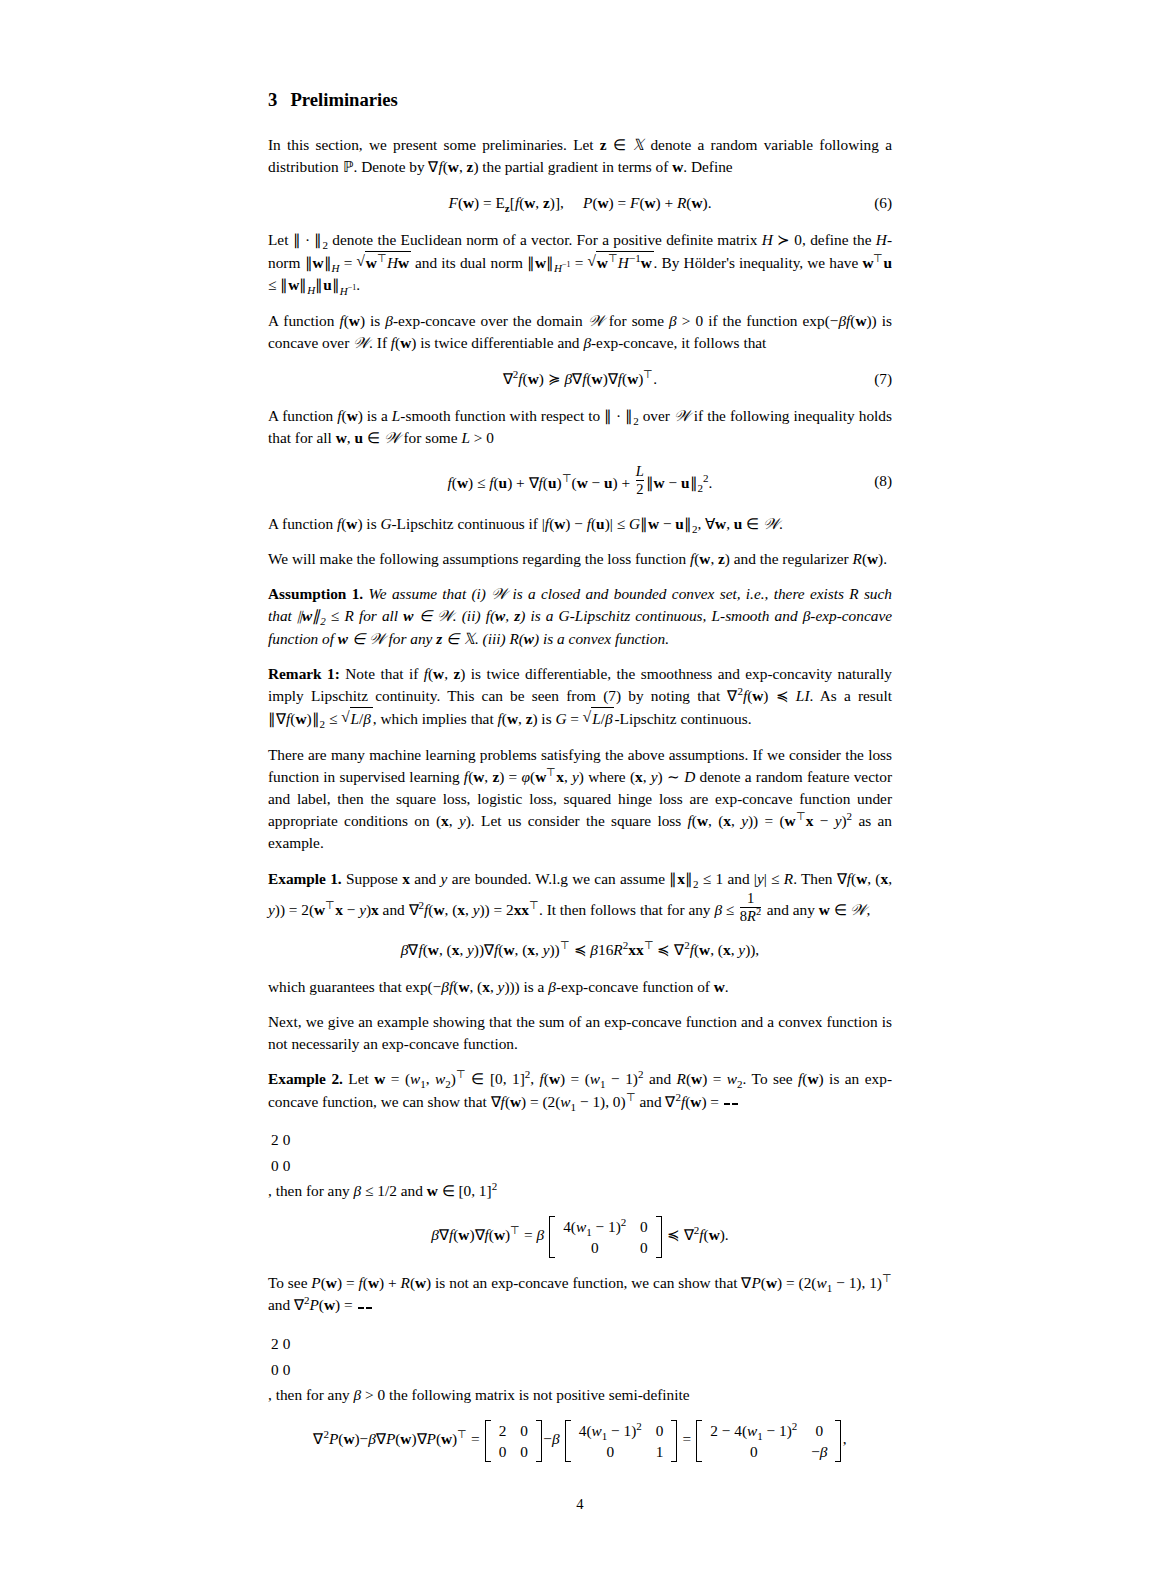3 Preliminaries
In this section, we present some preliminaries. Let z ∈ 𝕏 denote a random variable following a distribution ℙ. Denote by ∇f(w, z) the partial gradient in terms of w. Define
F(w) = Ez[f(w, z)], P(w) = F(w) + R(w). (6)
Let ∥ · ∥2 denote the Euclidean norm of a vector. For a positive definite matrix H ≻ 0, define the H-norm ∥w∥H = w⊤Hw and its dual norm ∥w∥H−1 = w⊤H−1w. By Hölder's inequality, we have w⊤u ≤ ∥w∥H∥u∥H−1.
A function f(w) is β-exp-concave over the domain 𝒲 for some β > 0 if the function exp(−βf(w)) is concave over 𝒲. If f(w) is twice differentiable and β-exp-concave, it follows that
∇2f(w) ≽ β∇f(w)∇f(w)⊤. (7)
A function f(w) is a L-smooth function with respect to ∥ · ∥2 over 𝒲 if the following inequality holds that for all w, u ∈ 𝒲 for some L > 0
f(w) ≤ f(u) + ∇f(u)⊤(w − u) + L 2∥w − u∥22. (8)
A function f(w) is G-Lipschitz continuous if |f(w) − f(u)| ≤ G∥w − u∥2, ∀w, u ∈ 𝒲.
We will make the following assumptions regarding the loss function f(w, z) and the regularizer R(w).
Assumption 1. We assume that (i) 𝒲 is a closed and bounded convex set, i.e., there exists R such that ∥w∥2 ≤ R for all w ∈ 𝒲. (ii) f(w, z) is a G-Lipschitz continuous, L-smooth and β-exp-concave function of w ∈ 𝒲 for any z ∈ 𝕏. (iii) R(w) is a convex function.
Remark 1: Note that if f(w, z) is twice differentiable, the smoothness and exp-concavity naturally imply Lipschitz continuity. This can be seen from (7) by noting that ∇2f(w) ≼ LI. As a result ∥∇f(w)∥2 ≤ L/β, which implies that f(w, z) is G = L/β-Lipschitz continuous.
There are many machine learning problems satisfying the above assumptions. If we consider the loss function in supervised learning f(w, z) = φ(w⊤x, y) where (x, y) ∼ D denote a random feature vector and label, then the square loss, logistic loss, squared hinge loss are exp-concave function under appropriate conditions on (x, y). Let us consider the square loss f(w, (x, y)) = (w⊤x − y)2 as an example.
Example 1. Suppose x and y are bounded. W.l.g we can assume ∥x∥2 ≤ 1 and |y| ≤ R. Then ∇f(w, (x, y)) = 2(w⊤x − y)x and ∇2f(w, (x, y)) = 2xx⊤. It then follows that for any β ≤ 18R2 and any w ∈ 𝒲,
β∇f(w, (x, y))∇f(w, (x, y))⊤ ≼ β16R2xx⊤ ≼ ∇2f(w, (x, y)),
which guarantees that exp(−βf(w, (x, y))) is a β-exp-concave function of w.
Next, we give an example showing that the sum of an exp-concave function and a convex function is not necessarily an exp-concave function.
Example 2. Let w = (w1, w2)⊤ ∈ [0, 1]2, f(w) = (w1 − 1)2 and R(w) = w2. To see f(w) is an exp-concave function, we can show that ∇f(w) = (2(w1 − 1), 0)⊤ and ∇2f(w) =
| 2 | 0 |
| 0 | 0 |
, then for any β ≤ 1/2 and w ∈ [0, 1]2
β∇f(w)∇f(w)⊤ = β
| 4( w 1 − 1) 2 | 0 |
| 0 | 0 |
≼ ∇2f(w).
To see P(w) = f(w) + R(w) is not an exp-concave function, we can show that ∇P(w) = (2(w1 − 1), 1)⊤ and ∇2P(w) =
| 2 | 0 |
| 0 | 0 |
, then for any β > 0 the following matrix is not positive semi-definite
∇2P(w)−β∇P(w)∇P(w)⊤ =
| 2 | 0 |
| 0 | 0 |
−β
| 4( w 1 − 1) 2 | 0 |
| 0 | 1 |
=
| 2 − 4( w 1 − 1) 2 | 0 |
| 0 | − β |
,
4